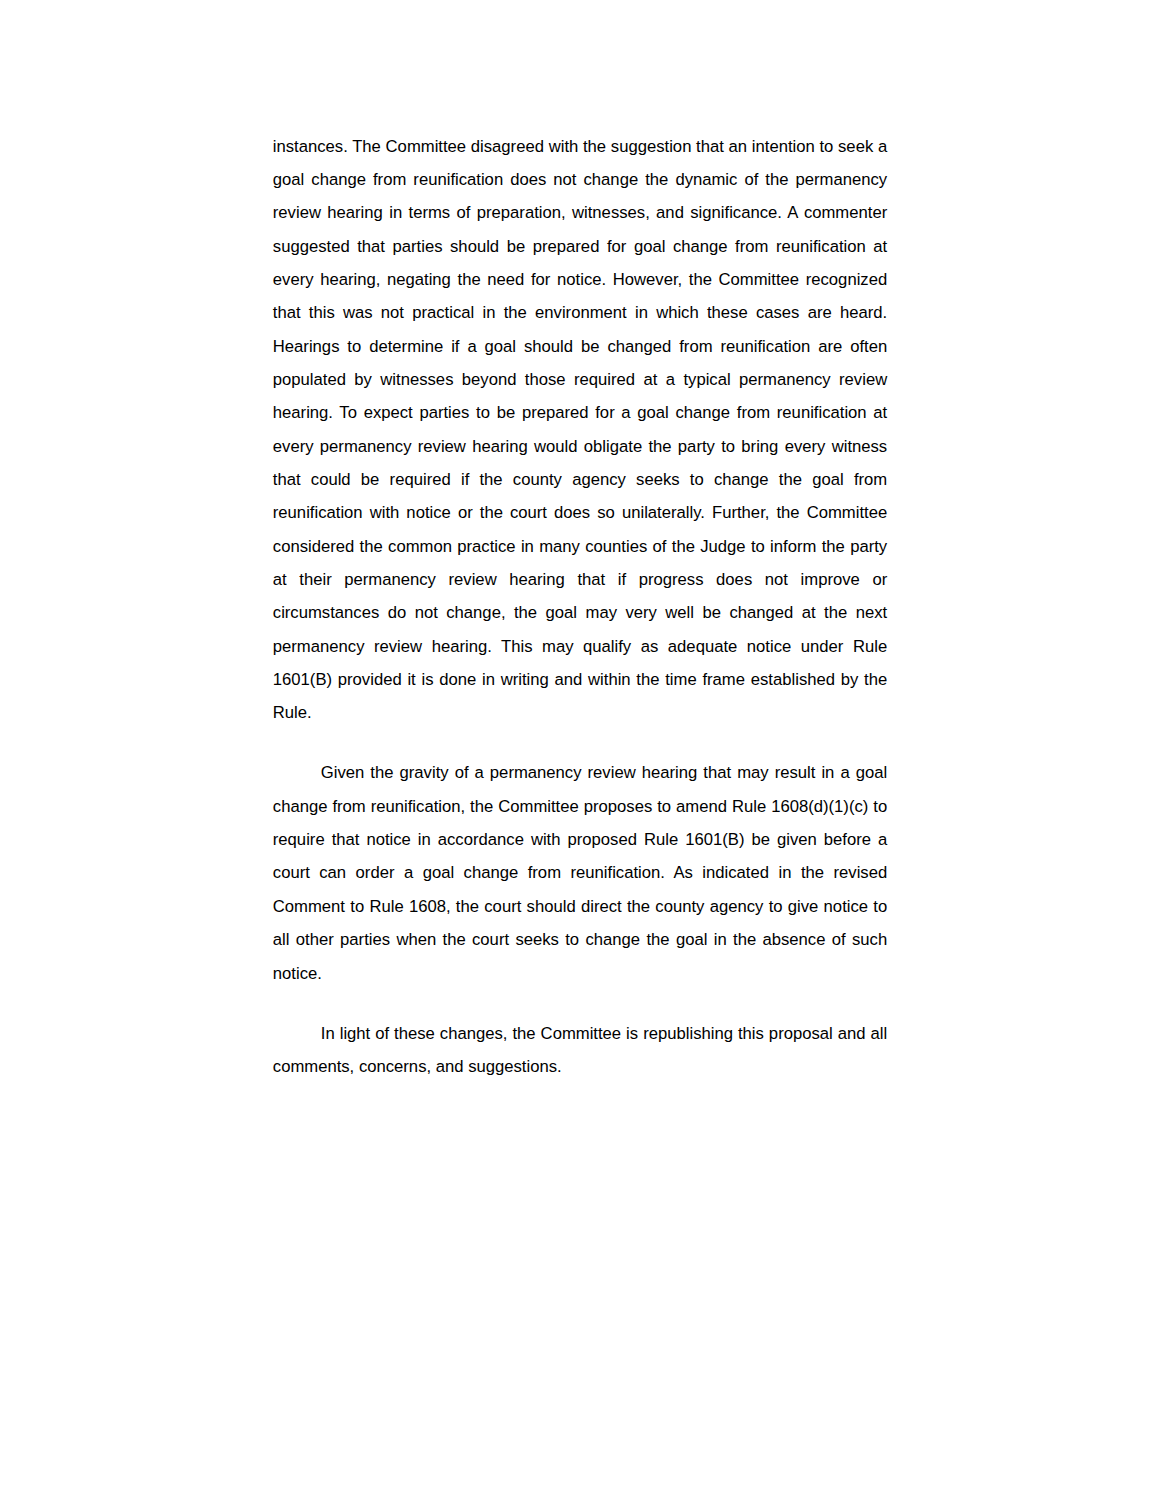instances. The Committee disagreed with the suggestion that an intention to seek a goal change from reunification does not change the dynamic of the permanency review hearing in terms of preparation, witnesses, and significance. A commenter suggested that parties should be prepared for goal change from reunification at every hearing, negating the need for notice. However, the Committee recognized that this was not practical in the environment in which these cases are heard. Hearings to determine if a goal should be changed from reunification are often populated by witnesses beyond those required at a typical permanency review hearing. To expect parties to be prepared for a goal change from reunification at every permanency review hearing would obligate the party to bring every witness that could be required if the county agency seeks to change the goal from reunification with notice or the court does so unilaterally. Further, the Committee considered the common practice in many counties of the Judge to inform the party at their permanency review hearing that if progress does not improve or circumstances do not change, the goal may very well be changed at the next permanency review hearing. This may qualify as adequate notice under Rule 1601(B) provided it is done in writing and within the time frame established by the Rule.
Given the gravity of a permanency review hearing that may result in a goal change from reunification, the Committee proposes to amend Rule 1608(d)(1)(c) to require that notice in accordance with proposed Rule 1601(B) be given before a court can order a goal change from reunification. As indicated in the revised Comment to Rule 1608, the court should direct the county agency to give notice to all other parties when the court seeks to change the goal in the absence of such notice.
In light of these changes, the Committee is republishing this proposal and all comments, concerns, and suggestions.